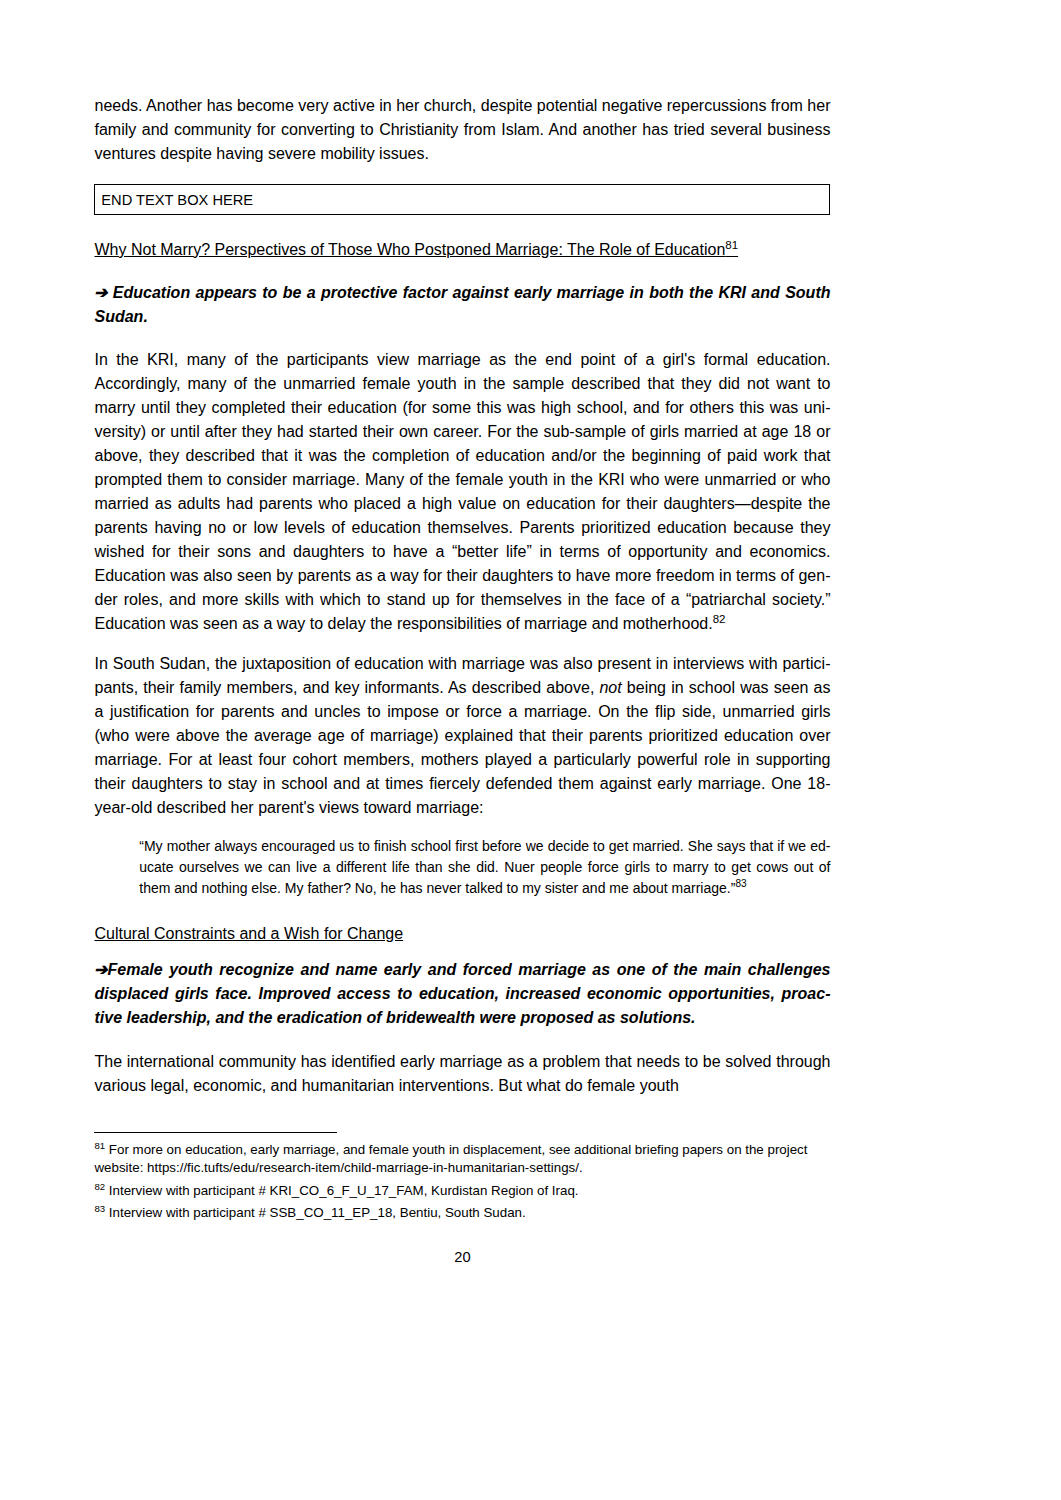needs. Another has become very active in her church, despite potential negative repercussions from her family and community for converting to Christianity from Islam. And another has tried several business ventures despite having severe mobility issues.
END TEXT BOX HERE
Why Not Marry? Perspectives of Those Who Postponed Marriage: The Role of Education81
➔ Education appears to be a protective factor against early marriage in both the KRI and South Sudan.
In the KRI, many of the participants view marriage as the end point of a girl's formal education. Accordingly, many of the unmarried female youth in the sample described that they did not want to marry until they completed their education (for some this was high school, and for others this was university) or until after they had started their own career. For the sub-sample of girls married at age 18 or above, they described that it was the completion of education and/or the beginning of paid work that prompted them to consider marriage. Many of the female youth in the KRI who were unmarried or who married as adults had parents who placed a high value on education for their daughters—despite the parents having no or low levels of education themselves. Parents prioritized education because they wished for their sons and daughters to have a “better life” in terms of opportunity and economics. Education was also seen by parents as a way for their daughters to have more freedom in terms of gender roles, and more skills with which to stand up for themselves in the face of a “patriarchal society.” Education was seen as a way to delay the responsibilities of marriage and motherhood.82
In South Sudan, the juxtaposition of education with marriage was also present in interviews with participants, their family members, and key informants. As described above, not being in school was seen as a justification for parents and uncles to impose or force a marriage. On the flip side, unmarried girls (who were above the average age of marriage) explained that their parents prioritized education over marriage. For at least four cohort members, mothers played a particularly powerful role in supporting their daughters to stay in school and at times fiercely defended them against early marriage. One 18-year-old described her parent's views toward marriage:
“My mother always encouraged us to finish school first before we decide to get married. She says that if we educate ourselves we can live a different life than she did. Nuer people force girls to marry to get cows out of them and nothing else. My father? No, he has never talked to my sister and me about marriage.”83
Cultural Constraints and a Wish for Change
➔Female youth recognize and name early and forced marriage as one of the main challenges displaced girls face. Improved access to education, increased economic opportunities, proactive leadership, and the eradication of bridewealth were proposed as solutions.
The international community has identified early marriage as a problem that needs to be solved through various legal, economic, and humanitarian interventions. But what do female youth
81 For more on education, early marriage, and female youth in displacement, see additional briefing papers on the project website: https://fic.tufts/edu/research-item/child-marriage-in-humanitarian-settings/.
82 Interview with participant # KRI_CO_6_F_U_17_FAM, Kurdistan Region of Iraq.
83 Interview with participant # SSB_CO_11_EP_18, Bentiu, South Sudan.
20